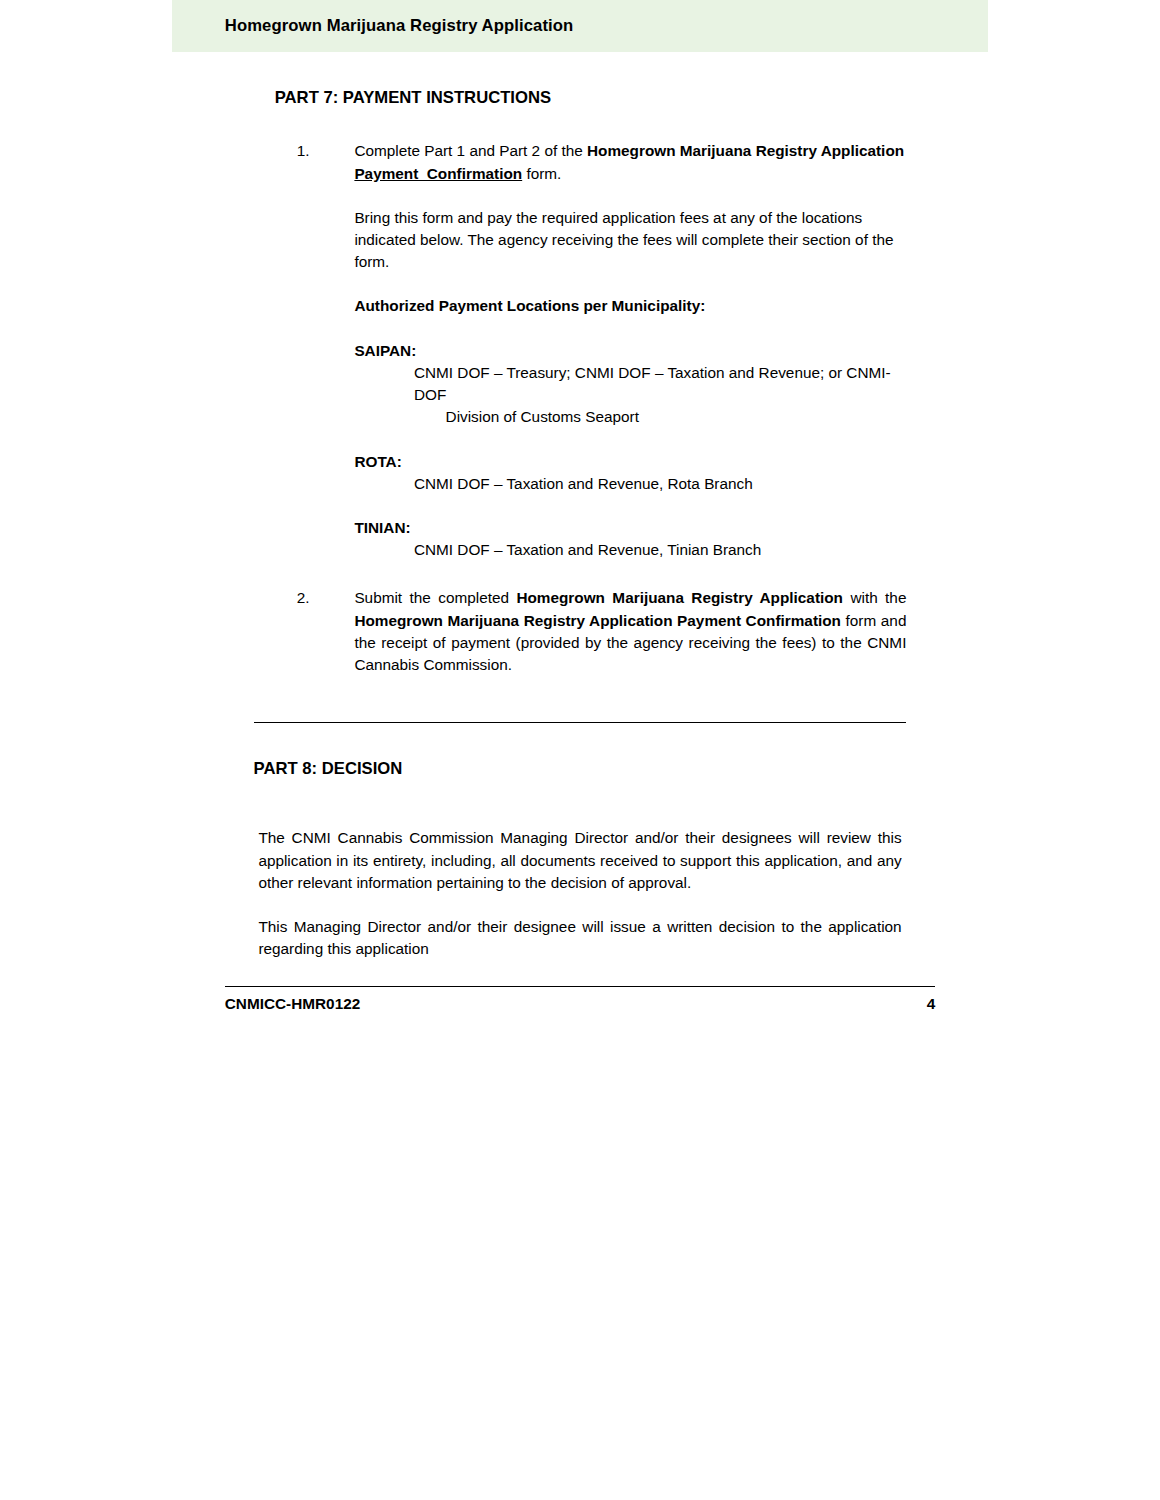Homegrown Marijuana Registry Application
PART 7: PAYMENT INSTRUCTIONS
1.
Complete Part 1 and Part 2 of the Homegrown Marijuana Registry Application Payment Confirmation form.
Bring this form and pay the required application fees at any of the locations indicated below. The agency receiving the fees will complete their section of the form.
Authorized Payment Locations per Municipality:
SAIPAN:
CNMI DOF – Treasury; CNMI DOF – Taxation and Revenue; or CNMI-DOF
Division of Customs Seaport
ROTA:
CNMI DOF – Taxation and Revenue, Rota Branch
TINIAN:
CNMI DOF – Taxation and Revenue, Tinian Branch
2.
Submit the completed Homegrown Marijuana Registry Application with the Homegrown Marijuana Registry Application Payment Confirmation form and the receipt of payment (provided by the agency receiving the fees) to the CNMI Cannabis Commission.
PART 8: DECISION
The CNMI Cannabis Commission Managing Director and/or their designees will review this application in its entirety, including, all documents received to support this application, and any other relevant information pertaining to the decision of approval.
This Managing Director and/or their designee will issue a written decision to the application regarding this application
CNMICC-HMR0122 4